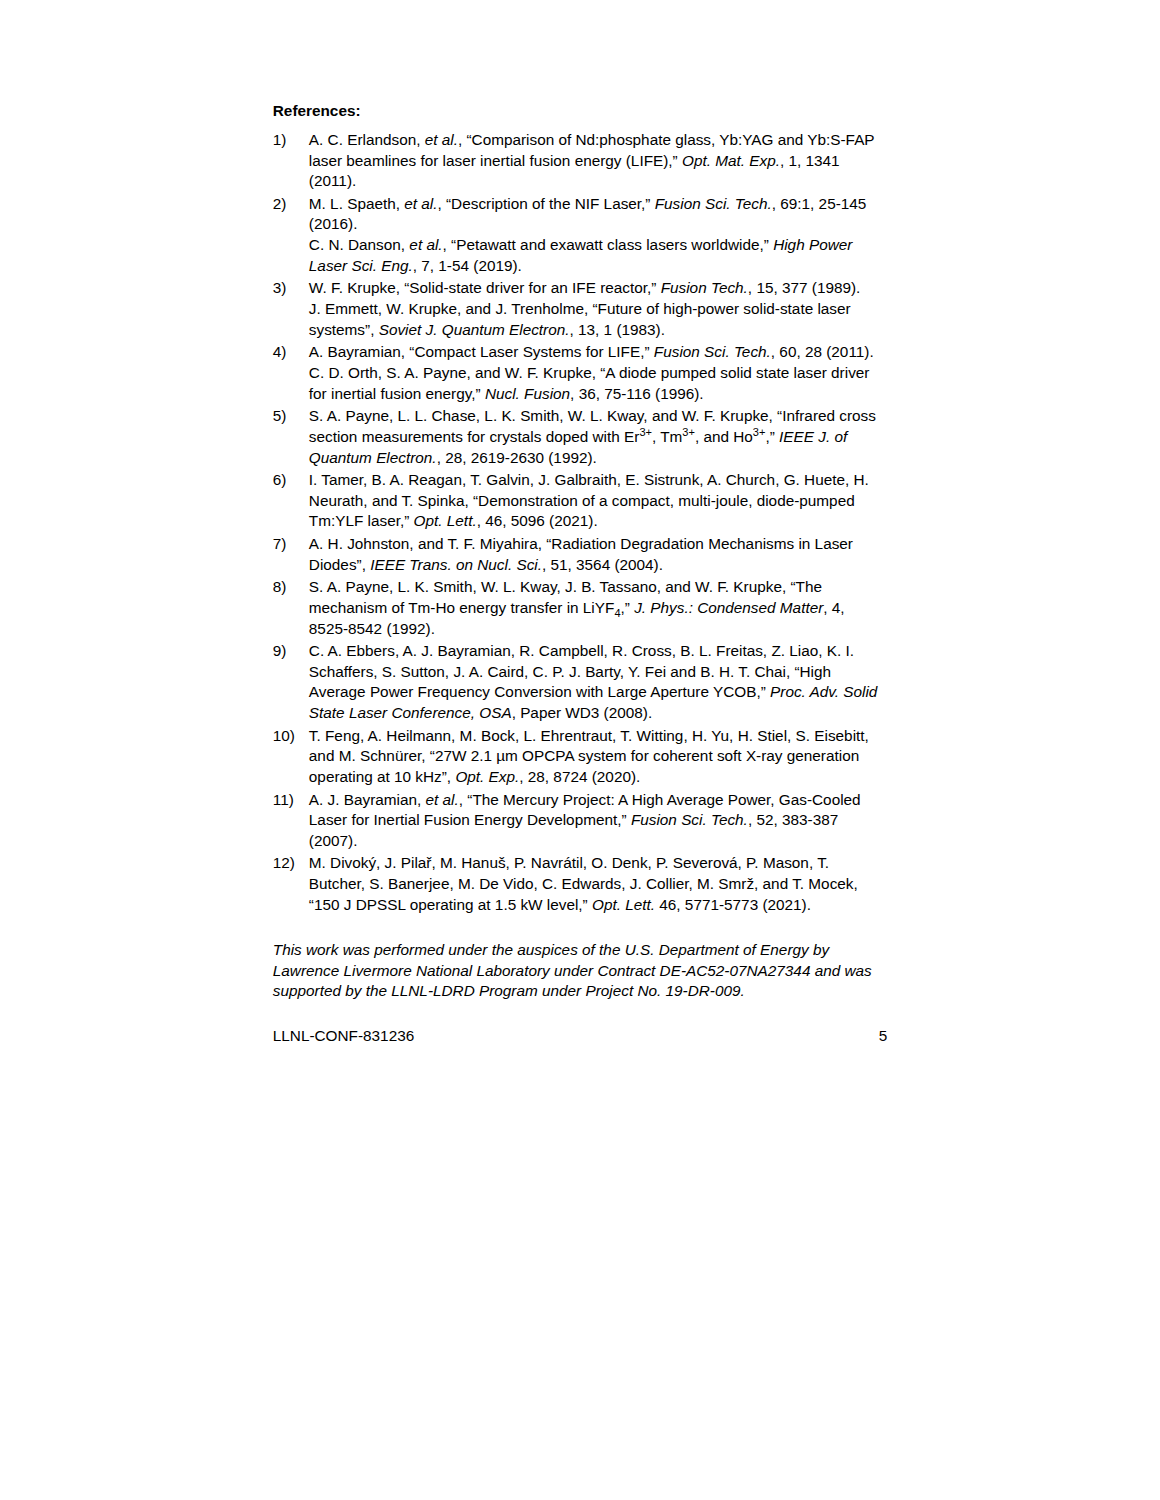References:
A. C. Erlandson, et al., “Comparison of Nd:phosphate glass, Yb:YAG and Yb:S-FAP laser beamlines for laser inertial fusion energy (LIFE),” Opt. Mat. Exp., 1, 1341 (2011).
M. L. Spaeth, et al., “Description of the NIF Laser,” Fusion Sci. Tech., 69:1, 25-145 (2016).
C. N. Danson, et al., “Petawatt and exawatt class lasers worldwide,” High Power Laser Sci. Eng., 7, 1-54 (2019).
W. F. Krupke, “Solid-state driver for an IFE reactor,” Fusion Tech., 15, 377 (1989).
J. Emmett, W. Krupke, and J. Trenholme, “Future of high-power solid-state laser systems”, Soviet J. Quantum Electron., 13, 1 (1983).
A. Bayramian, “Compact Laser Systems for LIFE,” Fusion Sci. Tech., 60, 28 (2011).
C. D. Orth, S. A. Payne, and W. F. Krupke, “A diode pumped solid state laser driver for inertial fusion energy,” Nucl. Fusion, 36, 75-116 (1996).
S. A. Payne, L. L. Chase, L. K. Smith, W. L. Kway, and W. F. Krupke, “Infrared cross section measurements for crystals doped with Er3+, Tm3+, and Ho3+,” IEEE J. of Quantum Electron., 28, 2619-2630 (1992).
I. Tamer, B. A. Reagan, T. Galvin, J. Galbraith, E. Sistrunk, A. Church, G. Huete, H. Neurath, and T. Spinka, “Demonstration of a compact, multi-joule, diode-pumped Tm:YLF laser,” Opt. Lett., 46, 5096 (2021).
A. H. Johnston, and T. F. Miyahira, “Radiation Degradation Mechanisms in Laser Diodes”, IEEE Trans. on Nucl. Sci., 51, 3564 (2004).
S. A. Payne, L. K. Smith, W. L. Kway, J. B. Tassano, and W. F. Krupke, “The mechanism of Tm-Ho energy transfer in LiYF4,” J. Phys.: Condensed Matter, 4, 8525-8542 (1992).
C. A. Ebbers, A. J. Bayramian, R. Campbell, R. Cross, B. L. Freitas, Z. Liao, K. I. Schaffers, S. Sutton, J. A. Caird, C. P. J. Barty, Y. Fei and B. H. T. Chai, “High Average Power Frequency Conversion with Large Aperture YCOB,” Proc. Adv. Solid State Laser Conference, OSA, Paper WD3 (2008).
T. Feng, A. Heilmann, M. Bock, L. Ehrentraut, T. Witting, H. Yu, H. Stiel, S. Eisebitt, and M. Schnürer, “27W 2.1 µm OPCPA system for coherent soft X-ray generation operating at 10 kHz”, Opt. Exp., 28, 8724 (2020).
A. J. Bayramian, et al., “The Mercury Project: A High Average Power, Gas-Cooled Laser for Inertial Fusion Energy Development,” Fusion Sci. Tech., 52, 383-387 (2007).
M. Divoký, J. Pilař, M. Hanuš, P. Navrátil, O. Denk, P. Severová, P. Mason, T. Butcher, S. Banerjee, M. De Vido, C. Edwards, J. Collier, M. Smrž, and T. Mocek, “150 J DPSSL operating at 1.5 kW level,” Opt. Lett. 46, 5771-5773 (2021).
This work was performed under the auspices of the U.S. Department of Energy by Lawrence Livermore National Laboratory under Contract DE-AC52-07NA27344 and was supported by the LLNL-LDRD Program under Project No. 19-DR-009.
LLNL-CONF-831236 5